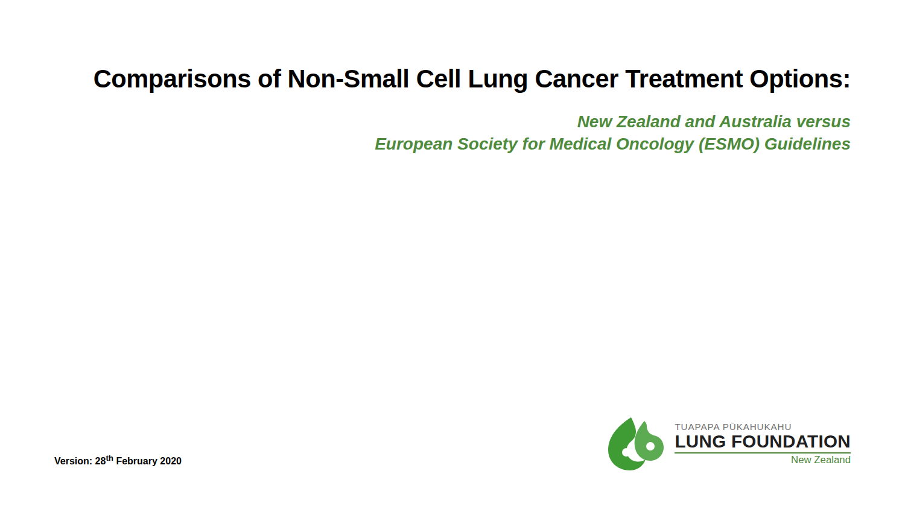Comparisons of Non-Small Cell Lung Cancer Treatment Options:
New Zealand and Australia versus
European Society for Medical Oncology (ESMO) Guidelines
Version: 28th February 2020
TUAPAPA PŪKAHUKAHU
LUNG FOUNDATION
New Zealand